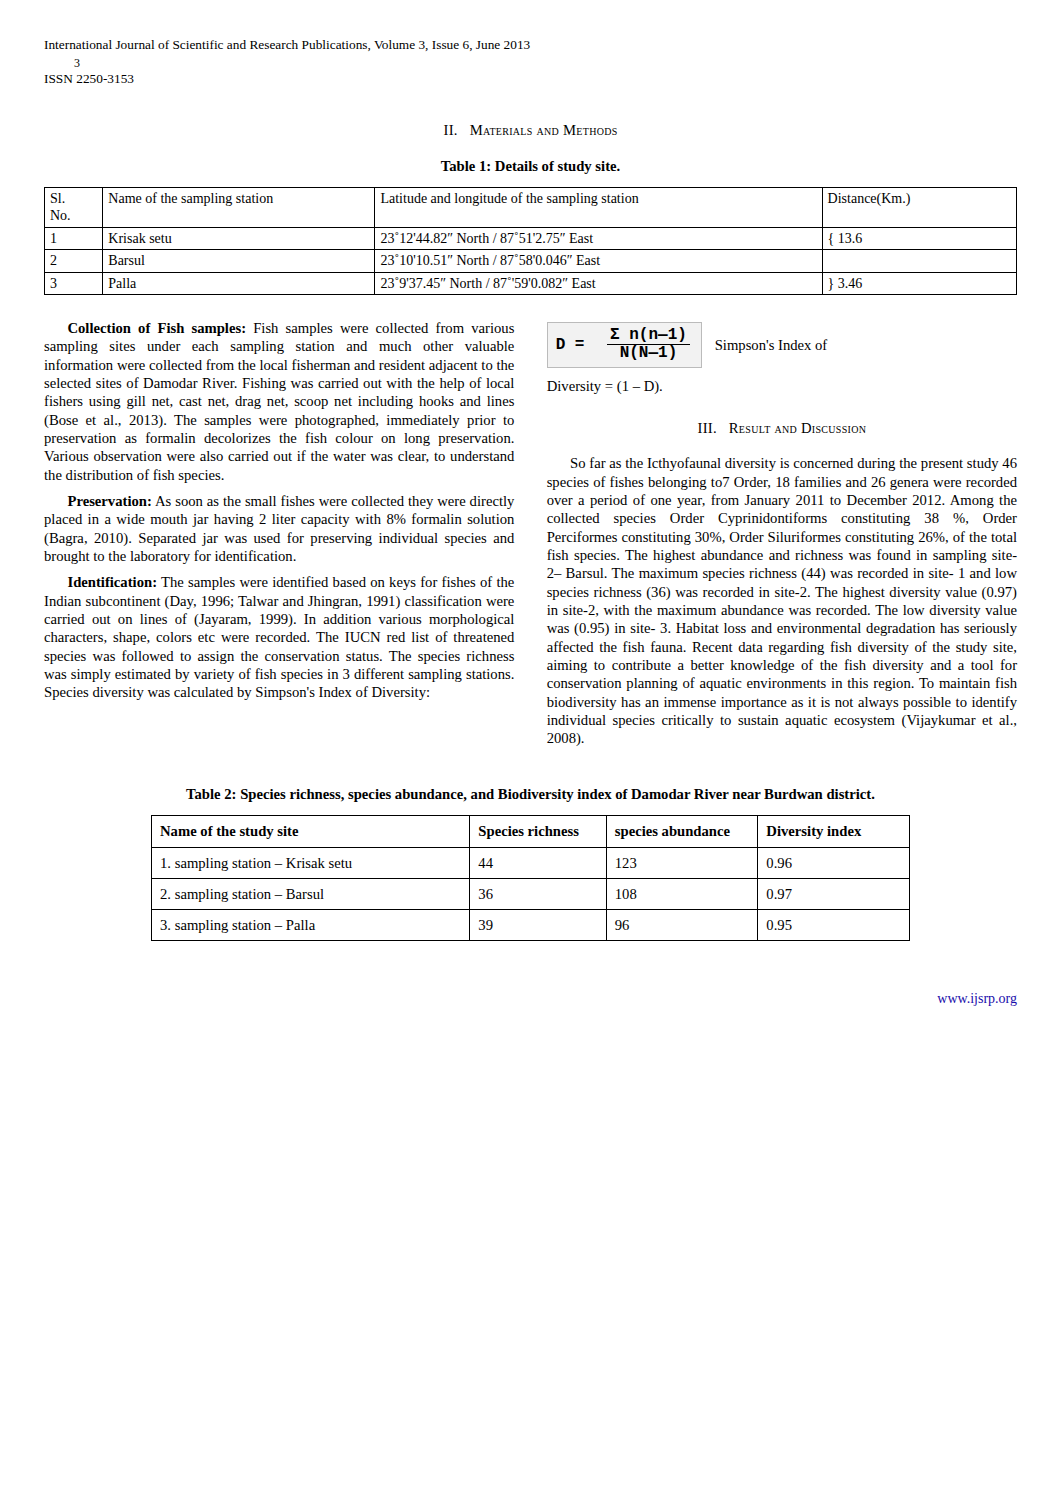International Journal of Scientific and Research Publications, Volume 3, Issue 6, June 2013
3
ISSN 2250-3153
II. Materials and Methods
Table 1: Details of study site.
| Sl. No. | Name of the sampling station | Latitude and longitude of the sampling station | Distance(Km.) |
| 1 | Krisak setu | 23˚12'44.82″ North / 87˚51'2.75″ East | { 13.6 |
| 2 | Barsul | 23˚10'10.51″ North / 87˚58'0.046″ East | |
| 3 | Palla | 23˚9'37.45″ North / 87˚'59'0.082″ East | } 3.46 |
Collection of Fish samples: Fish samples were collected from various sampling sites under each sampling station and much other valuable information were collected from the local fisherman and resident adjacent to the selected sites of Damodar River. Fishing was carried out with the help of local fishers using gill net, cast net, drag net, scoop net including hooks and lines (Bose et al., 2013). The samples were photographed, immediately prior to preservation as formalin decolorizes the fish colour on long preservation. Various observation were also carried out if the water was clear, to understand the distribution of fish species.
Preservation: As soon as the small fishes were collected they were directly placed in a wide mouth jar having 2 liter capacity with 8% formalin solution (Bagra, 2010). Separated jar was used for preserving individual species and brought to the laboratory for identification.
Identification: The samples were identified based on keys for fishes of the Indian subcontinent (Day, 1996; Talwar and Jhingran, 1991) classification were carried out on lines of (Jayaram, 1999). In addition various morphological characters, shape, colors etc were recorded. The IUCN red list of threatened species was followed to assign the conservation status. The species richness was simply estimated by variety of fish species in 3 different sampling stations. Species diversity was calculated by Simpson's Index of Diversity:
D = Σ n(n—1) N(N—1) Simpson's Index of
Diversity = (1 – D).
III. Result and Discussion
So far as the Icthyofaunal diversity is concerned during the present study 46 species of fishes belonging to7 Order, 18 families and 26 genera were recorded over a period of one year, from January 2011 to December 2012. Among the collected species Order Cyprinidontiforms constituting 38 %, Order Perciformes constituting 30%, Order Siluriformes constituting 26%, of the total fish species. The highest abundance and richness was found in sampling site- 2– Barsul. The maximum species richness (44) was recorded in site- 1 and low species richness (36) was recorded in site-2. The highest diversity value (0.97) in site-2, with the maximum abundance was recorded. The low diversity value was (0.95) in site- 3. Habitat loss and environmental degradation has seriously affected the fish fauna. Recent data regarding fish diversity of the study site, aiming to contribute a better knowledge of the fish diversity and a tool for conservation planning of aquatic environments in this region. To maintain fish biodiversity has an immense importance as it is not always possible to identify individual species critically to sustain aquatic ecosystem (Vijaykumar et al., 2008).
Table 2: Species richness, species abundance, and Biodiversity index of Damodar River near Burdwan district.
| Name of the study site | Species richness | species abundance | Diversity index |
| --- | --- | --- | --- |
| 1. sampling station – Krisak setu | 44 | 123 | 0.96 |
| 2. sampling station – Barsul | 36 | 108 | 0.97 |
| 3. sampling station – Palla | 39 | 96 | 0.95 |
www.ijsrp.org